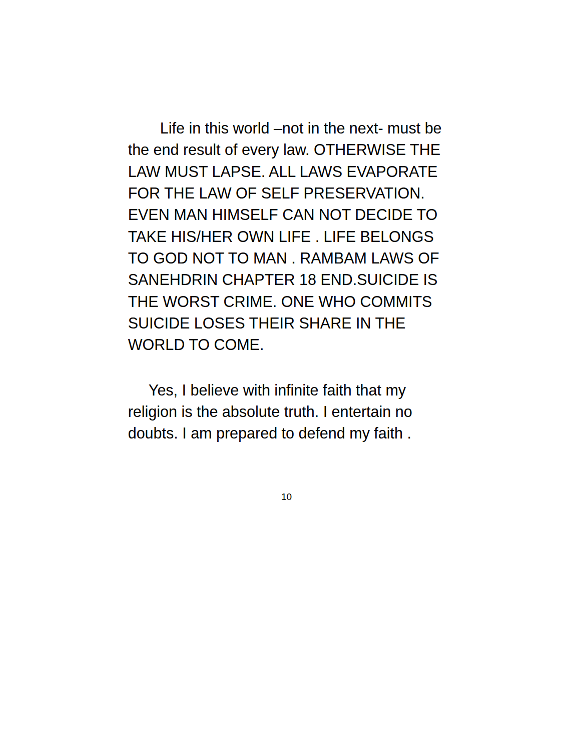Life in this world –not in the next- must be the end result of every law. OTHERWISE THE LAW MUST LAPSE. ALL LAWS EVAPORATE FOR THE LAW OF SELF PRESERVATION. EVEN MAN HIMSELF CAN NOT DECIDE TO TAKE HIS/HER OWN LIFE . LIFE BELONGS TO GOD NOT TO MAN . RAMBAM LAWS OF SANEHDRIN CHAPTER 18 END.SUICIDE IS THE WORST CRIME. ONE WHO COMMITS SUICIDE LOSES THEIR SHARE IN THE WORLD TO COME.
Yes, I believe with infinite faith that my religion is the absolute truth. I entertain no doubts. I am prepared to defend my faith .
10